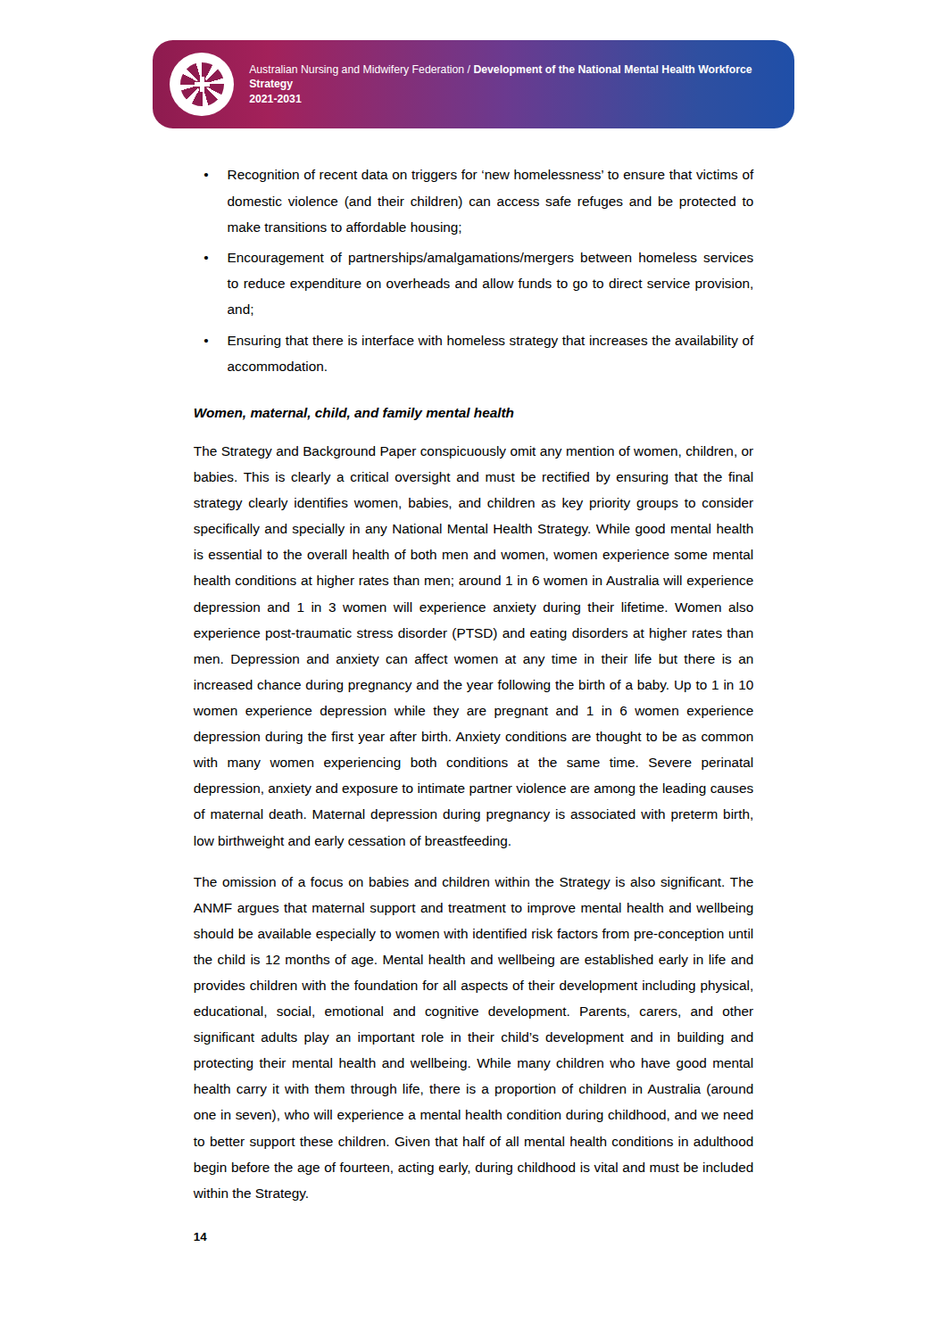Australian Nursing and Midwifery Federation / Development of the National Mental Health Workforce Strategy
2021-2031
Recognition of recent data on triggers for ‘new homelessness’ to ensure that victims of domestic violence (and their children) can access safe refuges and be protected to make transitions to affordable housing;
Encouragement of partnerships/amalgamations/mergers between homeless services to reduce expenditure on overheads and allow funds to go to direct service provision, and;
Ensuring that there is interface with homeless strategy that increases the availability of accommodation.
Women, maternal, child, and family mental health
The Strategy and Background Paper conspicuously omit any mention of women, children, or babies. This is clearly a critical oversight and must be rectified by ensuring that the final strategy clearly identifies women, babies, and children as key priority groups to consider specifically and specially in any National Mental Health Strategy. While good mental health is essential to the overall health of both men and women, women experience some mental health conditions at higher rates than men; around 1 in 6 women in Australia will experience depression and 1 in 3 women will experience anxiety during their lifetime. Women also experience post-traumatic stress disorder (PTSD) and eating disorders at higher rates than men. Depression and anxiety can affect women at any time in their life but there is an increased chance during pregnancy and the year following the birth of a baby. Up to 1 in 10 women experience depression while they are pregnant and 1 in 6 women experience depression during the first year after birth. Anxiety conditions are thought to be as common with many women experiencing both conditions at the same time. Severe perinatal depression, anxiety and exposure to intimate partner violence are among the leading causes of maternal death. Maternal depression during pregnancy is associated with preterm birth, low birthweight and early cessation of breastfeeding.
The omission of a focus on babies and children within the Strategy is also significant. The ANMF argues that maternal support and treatment to improve mental health and wellbeing should be available especially to women with identified risk factors from pre-conception until the child is 12 months of age. Mental health and wellbeing are established early in life and provides children with the foundation for all aspects of their development including physical, educational, social, emotional and cognitive development. Parents, carers, and other significant adults play an important role in their child’s development and in building and protecting their mental health and wellbeing. While many children who have good mental health carry it with them through life, there is a proportion of children in Australia (around one in seven), who will experience a mental health condition during childhood, and we need to better support these children. Given that half of all mental health conditions in adulthood begin before the age of fourteen, acting early, during childhood is vital and must be included within the Strategy.
14